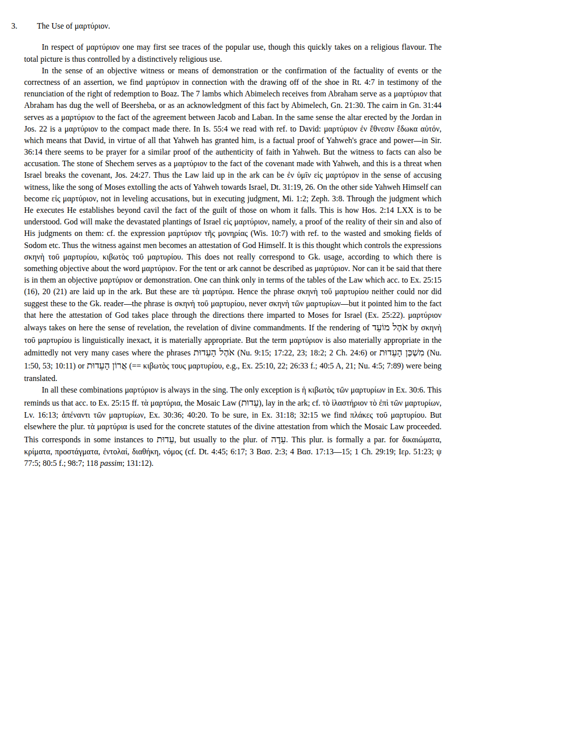3. The Use of μαρτύριον.
In respect of μαρτύριον one may first see traces of the popular use, though this quickly takes on a religious flavour. The total picture is thus controlled by a distinctively religious use.
In the sense of an objective witness or means of demonstration or the confirmation of the factuality of events or the correctness of an assertion, we find μαρτύριον in connection with the drawing off of the shoe in Rt. 4:7 in testimony of the renunciation of the right of redemption to Boaz. The 7 lambs which Abimelech receives from Abraham serve as a μαρτύριον that Abraham has dug the well of Beersheba, or as an acknowledgment of this fact by Abimelech, Gn. 21:30. The cairn in Gn. 31:44 serves as a μαρτύριον to the fact of the agreement between Jacob and Laban. In the same sense the altar erected by the Jordan in Jos. 22 is a μαρτύριον to the compact made there. In Is. 55:4 we read with ref. to David: μαρτύριον ἐν ἔθνεσιν ἔδωκα αὐτόν, which means that David, in virtue of all that Yahweh has granted him, is a factual proof of Yahweh's grace and power—in Sir. 36:14 there seems to be prayer for a similar proof of the authenticity of faith in Yahweh. But the witness to facts can also be accusation. The stone of Shechem serves as a μαρτύριον to the fact of the covenant made with Yahweh, and this is a threat when Israel breaks the covenant, Jos. 24:27. Thus the Law laid up in the ark can be ἐν ὑμῖν εἰς μαρτύριον in the sense of accusing witness, like the song of Moses extolling the acts of Yahweh towards Israel, Dt. 31:19, 26. On the other side Yahweh Himself can become εἰς μαρτύριον, not in leveling accusations, but in executing judgment, Mi. 1:2; Zeph. 3:8. Through the judgment which He executes He establishes beyond cavil the fact of the guilt of those on whom it falls. This is how Hos. 2:14 LXX is to be understood. God will make the devastated plantings of Israel εἰς μαρτύριον, namely, a proof of the reality of their sin and also of His judgments on them: cf. the expression μαρτύριον τῆς μονηρίας (Wis. 10:7) with ref. to the wasted and smoking fields of Sodom etc. Thus the witness against men becomes an attestation of God Himself. It is this thought which controls the expressions σκηνὴ τοῦ μαρτυρίου, κιβωτὸς τοῦ μαρτυρίου. This does not really correspond to Gk. usage, according to which there is something objective about the word μαρτύριον. For the tent or ark cannot be described as μαρτύριον. Nor can it be said that there is in them an objective μαρτύριον or demonstration. One can think only in terms of the tables of the Law which acc. to Ex. 25:15 (16), 20 (21) are laid up in the ark. But these are τὰ μαρτύρια. Hence the phrase σκηνὴ τοῦ μαρτυρίου neither could nor did suggest these to the Gk. reader—the phrase is σκηνὴ τοῦ μαρτυρίου, never σκηνὴ τῶν μαρτυρίων—but it pointed him to the fact that here the attestation of God takes place through the directions there imparted to Moses for Israel (Ex. 25:22). μαρτύριον always takes on here the sense of revelation, the revelation of divine commandments. If the rendering of אֹהֶל מוֹעֵד by σκηνὴ τοῦ μαρτυρίου is linguistically inexact, it is materially appropriate. But the term μαρτύριον is also materially appropriate in the admittedly not very many cases where the phrases אֹהֶל הָעֵדוּת (Nu. 9:15; 17:22, 23; 18:2; 2 Ch. 24:6) or מִשְׁכַּן הָעֵדוּת (Nu. 1:50, 53; 10:11) or אֲרוֹן הָעֵדוּת (== κιβωτὸς τους μαρτυρίου, e.g., Ex. 25:10, 22; 26:33 f.; 40:5 A, 21; Nu. 4:5; 7:89) were being translated.
In all these combinations μαρτύριον is always in the sing. The only exception is ἡ κιβωτὸς τῶν μαρτυρίων in Ex. 30:6. This reminds us that acc. to Ex. 25:15 ff. τὰ μαρτύρια, the Mosaic Law (עֵדוּת), lay in the ark; cf. τὸ ἱλαστήριον τὸ ἐπὶ τῶν μαρτυρίων, Lv. 16:13; ἀπέναντι τῶν μαρτυρίων, Ex. 30:36; 40:20. To be sure, in Ex. 31:18; 32:15 we find πλάκες τοῦ μαρτυρίου. But elsewhere the plur. τὰ μαρτύρια is used for the concrete statutes of the divine attestation from which the Mosaic Law proceeded. This corresponds in some instances to עֵדוּת, but usually to the plur. of עֵדָה. This plur. is formally a par. for δικαιώματα, κρίματα, προστάγματα, ἐντολαί, διαθήκη, νόμος (cf. Dt. 4:45; 6:17; 3 Βασ. 2:3; 4 Βασ. 17:13—15; 1 Ch. 29:19; Ιερ. 51:23; ψ 77:5; 80:5 f.; 98:7; 118 passim; 131:12).